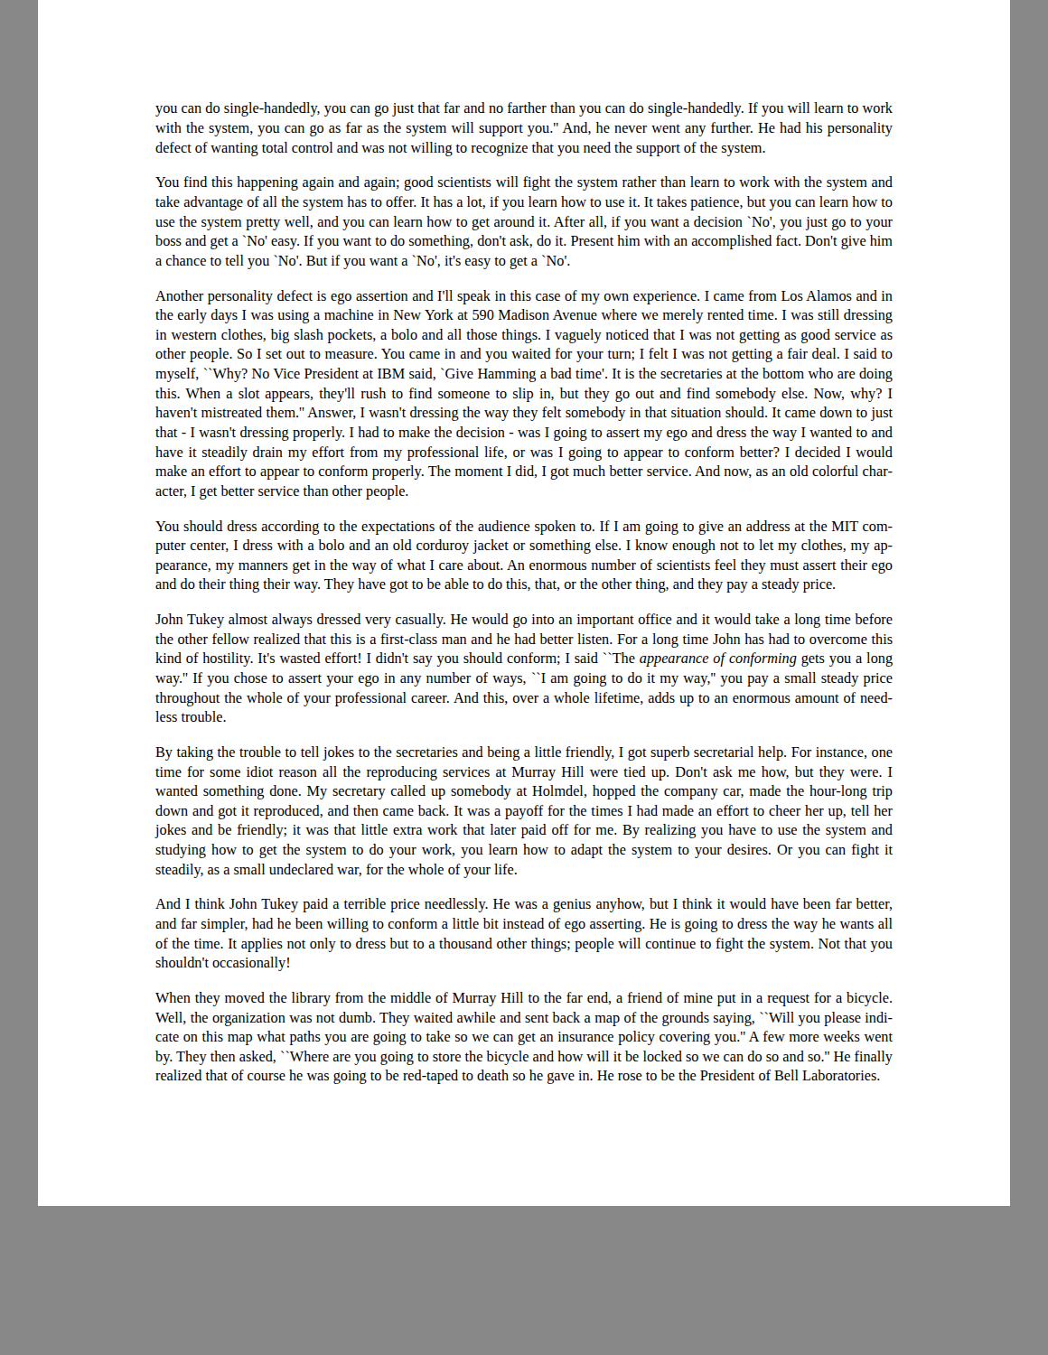you can do single-handedly, you can go just that far and no farther than you can do single-handedly. If you will learn to work with the system, you can go as far as the system will support you.'' And, he never went any further. He had his personality defect of wanting total control and was not willing to recognize that you need the support of the system.
You find this happening again and again; good scientists will fight the system rather than learn to work with the system and take advantage of all the system has to offer. It has a lot, if you learn how to use it. It takes patience, but you can learn how to use the system pretty well, and you can learn how to get around it. After all, if you want a decision `No', you just go to your boss and get a `No' easy. If you want to do something, don't ask, do it. Present him with an accomplished fact. Don't give him a chance to tell you `No'. But if you want a `No', it's easy to get a `No'.
Another personality defect is ego assertion and I'll speak in this case of my own experience. I came from Los Alamos and in the early days I was using a machine in New York at 590 Madison Avenue where we merely rented time. I was still dressing in western clothes, big slash pockets, a bolo and all those things. I vaguely noticed that I was not getting as good service as other people. So I set out to measure. You came in and you waited for your turn; I felt I was not getting a fair deal. I said to myself, ``Why? No Vice President at IBM said, `Give Hamming a bad time'. It is the secretaries at the bottom who are doing this. When a slot appears, they'll rush to find someone to slip in, but they go out and find somebody else. Now, why? I haven't mistreated them.'' Answer, I wasn't dressing the way they felt somebody in that situation should. It came down to just that - I wasn't dressing properly. I had to make the decision - was I going to assert my ego and dress the way I wanted to and have it steadily drain my effort from my professional life, or was I going to appear to conform better? I decided I would make an effort to appear to conform properly. The moment I did, I got much better service. And now, as an old colorful character, I get better service than other people.
You should dress according to the expectations of the audience spoken to. If I am going to give an address at the MIT computer center, I dress with a bolo and an old corduroy jacket or something else. I know enough not to let my clothes, my appearance, my manners get in the way of what I care about. An enormous number of scientists feel they must assert their ego and do their thing their way. They have got to be able to do this, that, or the other thing, and they pay a steady price.
John Tukey almost always dressed very casually. He would go into an important office and it would take a long time before the other fellow realized that this is a first-class man and he had better listen. For a long time John has had to overcome this kind of hostility. It's wasted effort! I didn't say you should conform; I said ``The appearance of conforming gets you a long way.'' If you chose to assert your ego in any number of ways, ``I am going to do it my way,'' you pay a small steady price throughout the whole of your professional career. And this, over a whole lifetime, adds up to an enormous amount of needless trouble.
By taking the trouble to tell jokes to the secretaries and being a little friendly, I got superb secretarial help. For instance, one time for some idiot reason all the reproducing services at Murray Hill were tied up. Don't ask me how, but they were. I wanted something done. My secretary called up somebody at Holmdel, hopped the company car, made the hour-long trip down and got it reproduced, and then came back. It was a payoff for the times I had made an effort to cheer her up, tell her jokes and be friendly; it was that little extra work that later paid off for me. By realizing you have to use the system and studying how to get the system to do your work, you learn how to adapt the system to your desires. Or you can fight it steadily, as a small undeclared war, for the whole of your life.
And I think John Tukey paid a terrible price needlessly. He was a genius anyhow, but I think it would have been far better, and far simpler, had he been willing to conform a little bit instead of ego asserting. He is going to dress the way he wants all of the time. It applies not only to dress but to a thousand other things; people will continue to fight the system. Not that you shouldn't occasionally!
When they moved the library from the middle of Murray Hill to the far end, a friend of mine put in a request for a bicycle. Well, the organization was not dumb. They waited awhile and sent back a map of the grounds saying, ``Will you please indicate on this map what paths you are going to take so we can get an insurance policy covering you.'' A few more weeks went by. They then asked, ``Where are you going to store the bicycle and how will it be locked so we can do so and so.'' He finally realized that of course he was going to be red-taped to death so he gave in. He rose to be the President of Bell Laboratories.